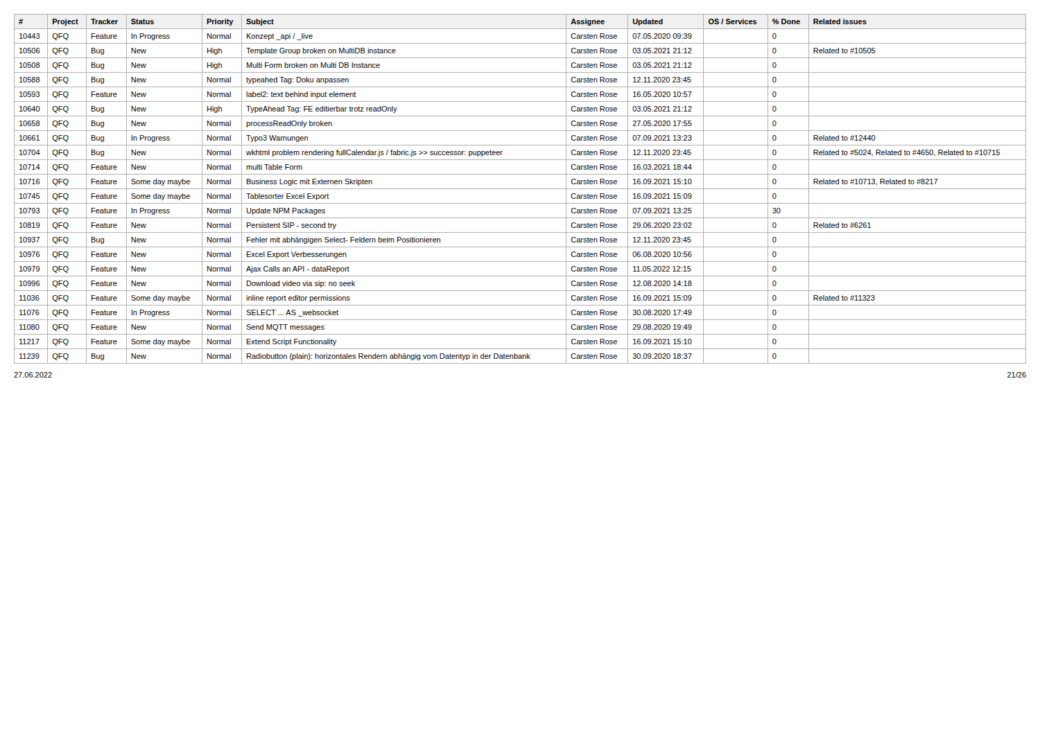| # | Project | Tracker | Status | Priority | Subject | Assignee | Updated | OS / Services | % Done | Related issues |
| --- | --- | --- | --- | --- | --- | --- | --- | --- | --- | --- |
| 10443 | QFQ | Feature | In Progress | Normal | Konzept _api / _live | Carsten Rose | 07.05.2020 09:39 | | 0 | |
| 10506 | QFQ | Bug | New | High | Template Group broken on MultiDB instance | Carsten Rose | 03.05.2021 21:12 | | 0 | Related to #10505 |
| 10508 | QFQ | Bug | New | High | Multi Form broken on Multi DB Instance | Carsten Rose | 03.05.2021 21:12 | | 0 | |
| 10588 | QFQ | Bug | New | Normal | typeahed Tag: Doku anpassen | Carsten Rose | 12.11.2020 23:45 | | 0 | |
| 10593 | QFQ | Feature | New | Normal | label2: text behind input element | Carsten Rose | 16.05.2020 10:57 | | 0 | |
| 10640 | QFQ | Bug | New | High | TypeAhead Tag: FE editierbar trotz readOnly | Carsten Rose | 03.05.2021 21:12 | | 0 | |
| 10658 | QFQ | Bug | New | Normal | processReadOnly broken | Carsten Rose | 27.05.2020 17:55 | | 0 | |
| 10661 | QFQ | Bug | In Progress | Normal | Typo3 Warnungen | Carsten Rose | 07.09.2021 13:23 | | 0 | Related to #12440 |
| 10704 | QFQ | Bug | New | Normal | wkhtml problem rendering fullCalendar.js / fabric.js >> successor: puppeteer | Carsten Rose | 12.11.2020 23:45 | | 0 | Related to #5024, Related to #4650, Related to #10715 |
| 10714 | QFQ | Feature | New | Normal | multi Table Form | Carsten Rose | 16.03.2021 18:44 | | 0 | |
| 10716 | QFQ | Feature | Some day maybe | Normal | Business Logic mit Externen Skripten | Carsten Rose | 16.09.2021 15:10 | | 0 | Related to #10713, Related to #8217 |
| 10745 | QFQ | Feature | Some day maybe | Normal | Tablesorter Excel Export | Carsten Rose | 16.09.2021 15:09 | | 0 | |
| 10793 | QFQ | Feature | In Progress | Normal | Update NPM Packages | Carsten Rose | 07.09.2021 13:25 | | 30 | |
| 10819 | QFQ | Feature | New | Normal | Persistent SIP - second try | Carsten Rose | 29.06.2020 23:02 | | 0 | Related to #6261 |
| 10937 | QFQ | Bug | New | Normal | Fehler mit abhängigen Select- Feldern beim Positionieren | Carsten Rose | 12.11.2020 23:45 | | 0 | |
| 10976 | QFQ | Feature | New | Normal | Excel Export Verbesserungen | Carsten Rose | 06.08.2020 10:56 | | 0 | |
| 10979 | QFQ | Feature | New | Normal | Ajax Calls an API - dataReport | Carsten Rose | 11.05.2022 12:15 | | 0 | |
| 10996 | QFQ | Feature | New | Normal | Download video via sip: no seek | Carsten Rose | 12.08.2020 14:18 | | 0 | |
| 11036 | QFQ | Feature | Some day maybe | Normal | inline report editor permissions | Carsten Rose | 16.09.2021 15:09 | | 0 | Related to #11323 |
| 11076 | QFQ | Feature | In Progress | Normal | SELECT ... AS _websocket | Carsten Rose | 30.08.2020 17:49 | | 0 | |
| 11080 | QFQ | Feature | New | Normal | Send MQTT messages | Carsten Rose | 29.08.2020 19:49 | | 0 | |
| 11217 | QFQ | Feature | Some day maybe | Normal | Extend Script Functionality | Carsten Rose | 16.09.2021 15:10 | | 0 | |
| 11239 | QFQ | Bug | New | Normal | Radiobutton (plain): horizontales Rendern abhängig vom Datentyp in der Datenbank | Carsten Rose | 30.09.2020 18:37 | | 0 | |
27.06.2022 21/26